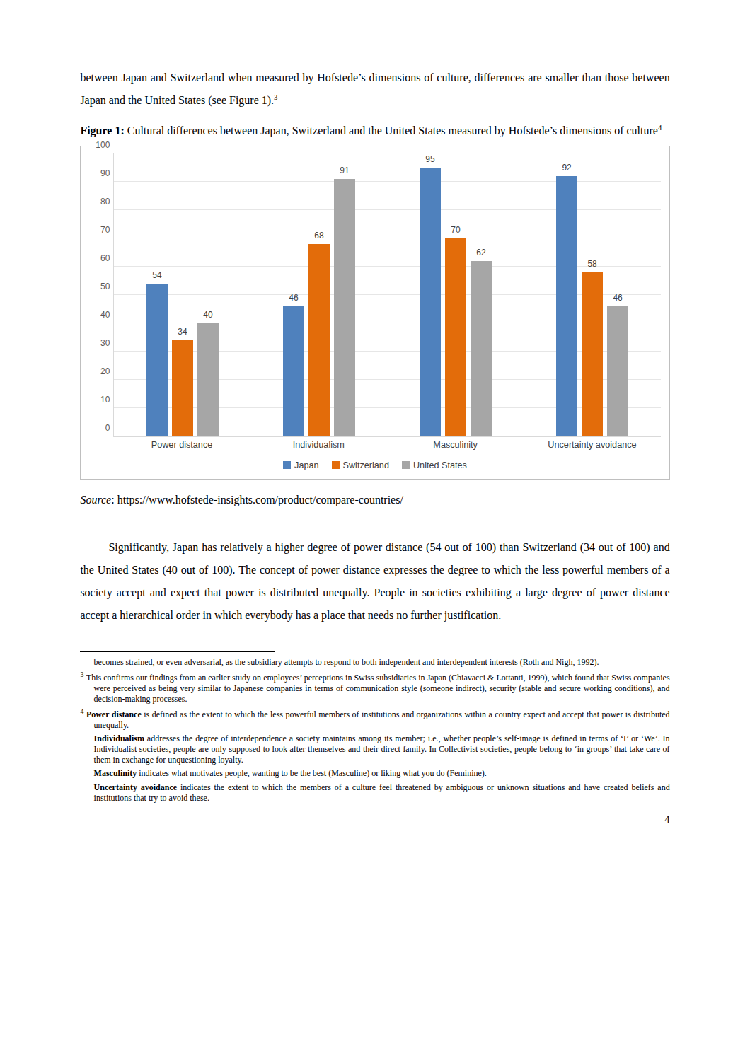between Japan and Switzerland when measured by Hofstede’s dimensions of culture, differences are smaller than those between Japan and the United States (see Figure 1).3
Figure 1: Cultural differences between Japan, Switzerland and the United States measured by Hofstede’s dimensions of culture4
100
90
80
70
60
50
40
30
20
10
0
54
34
40
46
68
91
95
70
62
92
58
46
Power distance
Individualism
Masculinity
Uncertainty avoidance
Japan
Switzerland
United States
Source: https://www.hofstede-insights.com/product/compare-countries/
Significantly, Japan has relatively a higher degree of power distance (54 out of 100) than Switzerland (34 out of 100) and the United States (40 out of 100). The concept of power distance expresses the degree to which the less powerful members of a society accept and expect that power is distributed unequally. People in societies exhibiting a large degree of power distance accept a hierarchical order in which everybody has a place that needs no further justification.
becomes strained, or even adversarial, as the subsidiary attempts to respond to both independent and interdependent interests (Roth and Nigh, 1992).
3 This confirms our findings from an earlier study on employees’ perceptions in Swiss subsidiaries in Japan (Chiavacci & Lottanti, 1999), which found that Swiss companies were perceived as being very similar to Japanese companies in terms of communication style (someone indirect), security (stable and secure working conditions), and decision-making processes.
4 Power distance is defined as the extent to which the less powerful members of institutions and organizations within a country expect and accept that power is distributed unequally.
Individualism addresses the degree of interdependence a society maintains among its member; i.e., whether people’s self-image is defined in terms of ‘I’ or ‘We’. In Individualist societies, people are only supposed to look after themselves and their direct family. In Collectivist societies, people belong to ‘in groups’ that take care of them in exchange for unquestioning loyalty.
Masculinity indicates what motivates people, wanting to be the best (Masculine) or liking what you do (Feminine).
Uncertainty avoidance indicates the extent to which the members of a culture feel threatened by ambiguous or unknown situations and have created beliefs and institutions that try to avoid these.
4